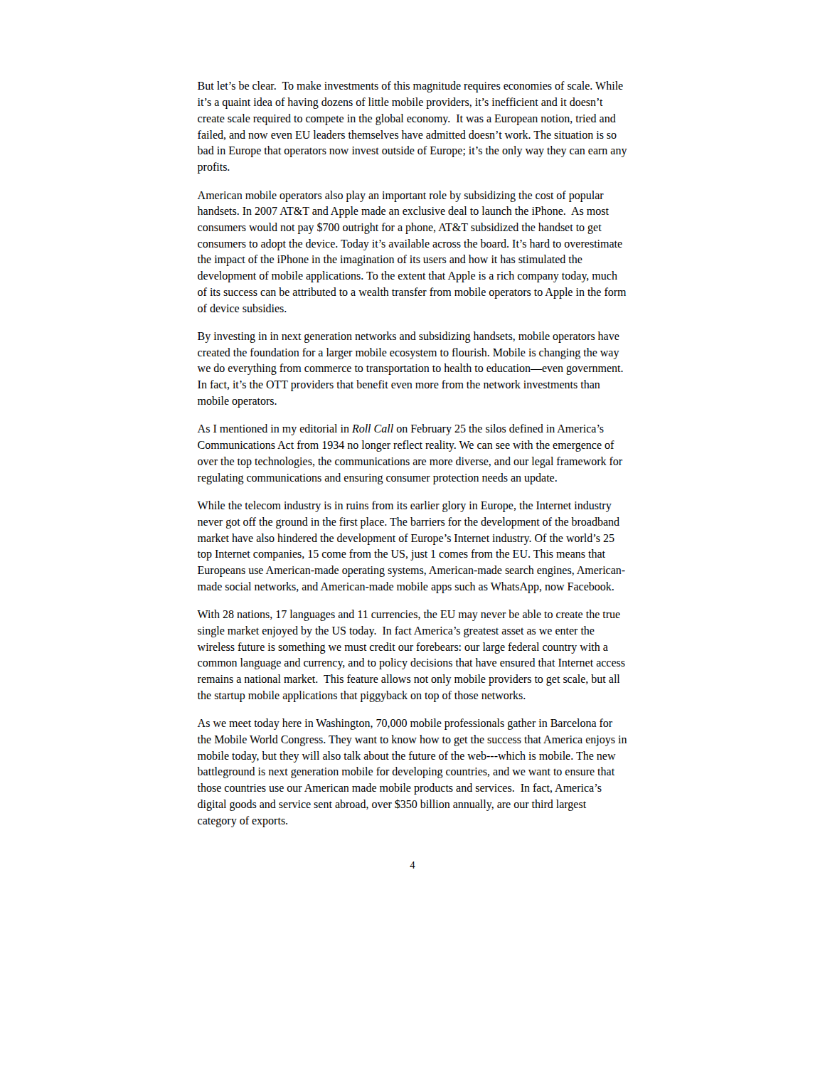But let’s be clear. To make investments of this magnitude requires economies of scale. While it’s a quaint idea of having dozens of little mobile providers, it’s inefficient and it doesn’t create scale required to compete in the global economy. It was a European notion, tried and failed, and now even EU leaders themselves have admitted doesn’t work. The situation is so bad in Europe that operators now invest outside of Europe; it’s the only way they can earn any profits.
American mobile operators also play an important role by subsidizing the cost of popular handsets. In 2007 AT&T and Apple made an exclusive deal to launch the iPhone. As most consumers would not pay $700 outright for a phone, AT&T subsidized the handset to get consumers to adopt the device. Today it’s available across the board. It’s hard to overestimate the impact of the iPhone in the imagination of its users and how it has stimulated the development of mobile applications. To the extent that Apple is a rich company today, much of its success can be attributed to a wealth transfer from mobile operators to Apple in the form of device subsidies.
By investing in in next generation networks and subsidizing handsets, mobile operators have created the foundation for a larger mobile ecosystem to flourish. Mobile is changing the way we do everything from commerce to transportation to health to education—even government. In fact, it’s the OTT providers that benefit even more from the network investments than mobile operators.
As I mentioned in my editorial in Roll Call on February 25 the silos defined in America’s Communications Act from 1934 no longer reflect reality. We can see with the emergence of over the top technologies, the communications are more diverse, and our legal framework for regulating communications and ensuring consumer protection needs an update.
While the telecom industry is in ruins from its earlier glory in Europe, the Internet industry never got off the ground in the first place. The barriers for the development of the broadband market have also hindered the development of Europe’s Internet industry. Of the world’s 25 top Internet companies, 15 come from the US, just 1 comes from the EU. This means that Europeans use American-made operating systems, American-made search engines, American-made social networks, and American-made mobile apps such as WhatsApp, now Facebook.
With 28 nations, 17 languages and 11 currencies, the EU may never be able to create the true single market enjoyed by the US today. In fact America’s greatest asset as we enter the wireless future is something we must credit our forebears: our large federal country with a common language and currency, and to policy decisions that have ensured that Internet access remains a national market. This feature allows not only mobile providers to get scale, but all the startup mobile applications that piggyback on top of those networks.
As we meet today here in Washington, 70,000 mobile professionals gather in Barcelona for the Mobile World Congress. They want to know how to get the success that America enjoys in mobile today, but they will also talk about the future of the web---which is mobile. The new battleground is next generation mobile for developing countries, and we want to ensure that those countries use our American made mobile products and services. In fact, America’s digital goods and service sent abroad, over $350 billion annually, are our third largest category of exports.
4